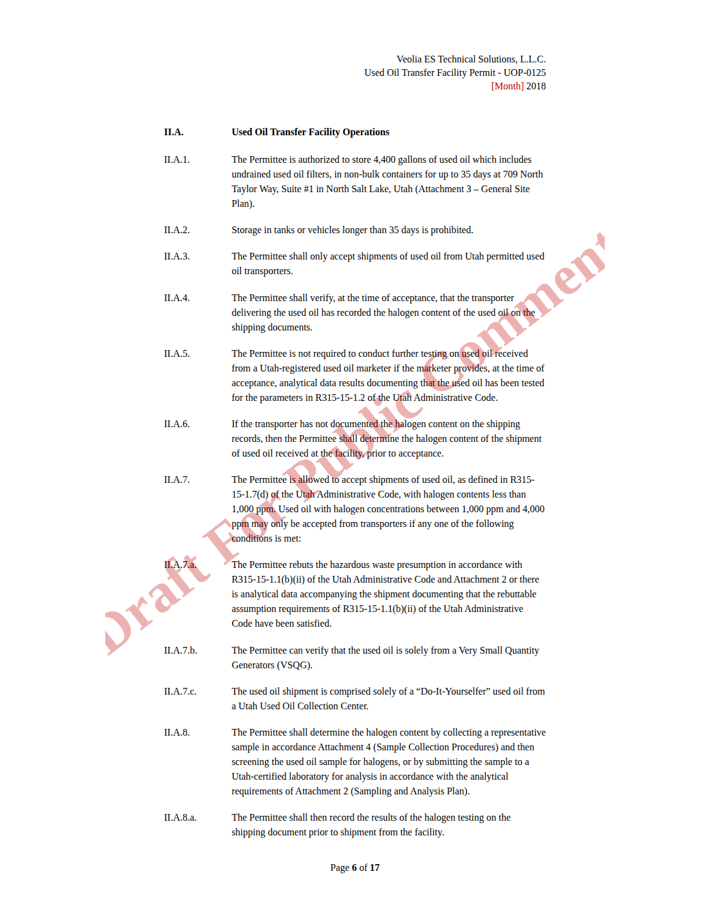Veolia ES Technical Solutions, L.L.C.
Used Oil Transfer Facility Permit - UOP-0125
[Month] 2018
Draft For Public Comment
II.A.
Used Oil Transfer Facility Operations
II.A.1.
The Permittee is authorized to store 4,400 gallons of used oil which includes undrained used oil filters, in non-bulk containers for up to 35 days at 709 North Taylor Way, Suite #1 in North Salt Lake, Utah (Attachment 3 – General Site Plan).
II.A.2.
Storage in tanks or vehicles longer than 35 days is prohibited.
II.A.3.
The Permittee shall only accept shipments of used oil from Utah permitted used oil transporters.
II.A.4.
The Permittee shall verify, at the time of acceptance, that the transporter delivering the used oil has recorded the halogen content of the used oil on the shipping documents.
II.A.5.
The Permittee is not required to conduct further testing on used oil received from a Utah-registered used oil marketer if the marketer provides, at the time of acceptance, analytical data results documenting that the used oil has been tested for the parameters in R315-15-1.2 of the Utah Administrative Code.
II.A.6.
If the transporter has not documented the halogen content on the shipping records, then the Permittee shall determine the halogen content of the shipment of used oil received at the facility, prior to acceptance.
II.A.7.
The Permittee is allowed to accept shipments of used oil, as defined in R315-15-1.7(d) of the Utah Administrative Code, with halogen contents less than 1,000 ppm. Used oil with halogen concentrations between 1,000 ppm and 4,000 ppm may only be accepted from transporters if any one of the following conditions is met:
II.A.7.a.
The Permittee rebuts the hazardous waste presumption in accordance with R315-15-1.1(b)(ii) of the Utah Administrative Code and Attachment 2 or there is analytical data accompanying the shipment documenting that the rebuttable assumption requirements of R315-15-1.1(b)(ii) of the Utah Administrative Code have been satisfied.
II.A.7.b.
The Permittee can verify that the used oil is solely from a Very Small Quantity Generators (VSQG).
II.A.7.c.
The used oil shipment is comprised solely of a “Do-It-Yourselfer” used oil from a Utah Used Oil Collection Center.
II.A.8.
The Permittee shall determine the halogen content by collecting a representative sample in accordance Attachment 4 (Sample Collection Procedures) and then screening the used oil sample for halogens, or by submitting the sample to a Utah-certified laboratory for analysis in accordance with the analytical requirements of Attachment 2 (Sampling and Analysis Plan).
II.A.8.a.
The Permittee shall then record the results of the halogen testing on the shipping document prior to shipment from the facility.
Page 6 of 17